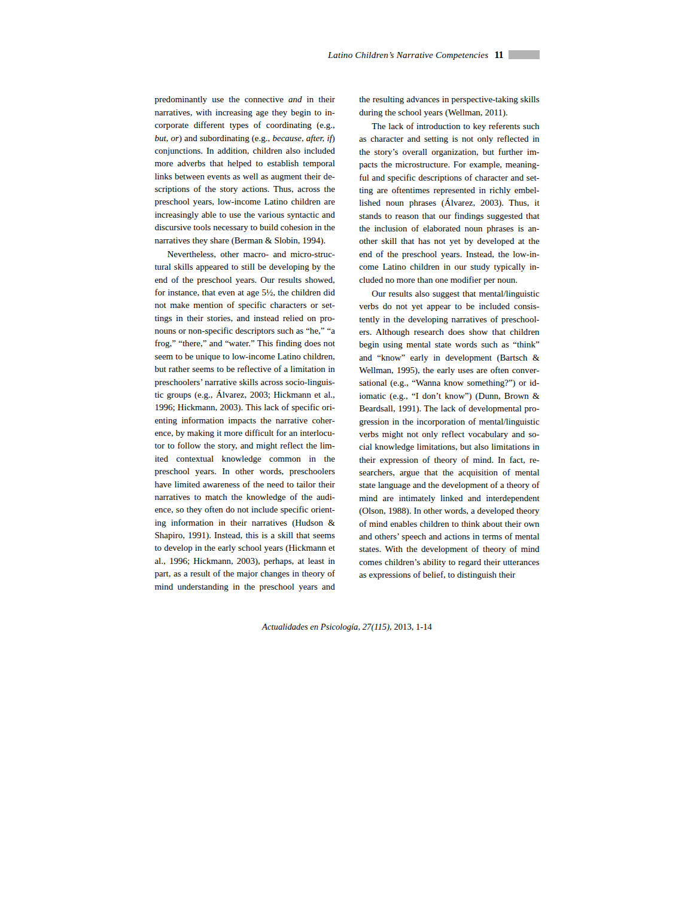Latino Children’s Narrative Competencies 11
predominantly use the connective and in their narratives, with increasing age they begin to incorporate different types of coordinating (e.g., but, or) and subordinating (e.g., because, after, if) conjunctions. In addition, children also included more adverbs that helped to establish temporal links between events as well as augment their descriptions of the story actions. Thus, across the preschool years, low-income Latino children are increasingly able to use the various syntactic and discursive tools necessary to build cohesion in the narratives they share (Berman & Slobin, 1994).
Nevertheless, other macro- and micro-structural skills appeared to still be developing by the end of the preschool years. Our results showed, for instance, that even at age 5½, the children did not make mention of specific characters or settings in their stories, and instead relied on pronouns or non-specific descriptors such as “he,” “a frog,” “there,” and “water.” This finding does not seem to be unique to low-income Latino children, but rather seems to be reflective of a limitation in preschoolers’ narrative skills across socio-linguistic groups (e.g., Álvarez, 2003; Hickmann et al., 1996; Hickmann, 2003). This lack of specific orienting information impacts the narrative coherence, by making it more difficult for an interlocutor to follow the story, and might reflect the limited contextual knowledge common in the preschool years. In other words, preschoolers have limited awareness of the need to tailor their narratives to match the knowledge of the audience, so they often do not include specific orienting information in their narratives (Hudson & Shapiro, 1991). Instead, this is a skill that seems to develop in the early school years (Hickmann et al., 1996; Hickmann, 2003), perhaps, at least in part, as a result of the major changes in theory of mind understanding in the preschool years and the resulting advances in perspective-taking skills during the school years (Wellman, 2011).
The lack of introduction to key referents such as character and setting is not only reflected in the story’s overall organization, but further impacts the microstructure. For example, meaningful and specific descriptions of character and setting are oftentimes represented in richly embellished noun phrases (Álvarez, 2003). Thus, it stands to reason that our findings suggested that the inclusion of elaborated noun phrases is another skill that has not yet by developed at the end of the preschool years. Instead, the low-income Latino children in our study typically included no more than one modifier per noun.
Our results also suggest that mental/linguistic verbs do not yet appear to be included consistently in the developing narratives of preschoolers. Although research does show that children begin using mental state words such as “think” and “know” early in development (Bartsch & Wellman, 1995), the early uses are often conversational (e.g., “Wanna know something?”) or idiomatic (e.g., “I don’t know”) (Dunn, Brown & Beardsall, 1991). The lack of developmental progression in the incorporation of mental/linguistic verbs might not only reflect vocabulary and social knowledge limitations, but also limitations in their expression of theory of mind. In fact, researchers, argue that the acquisition of mental state language and the development of a theory of mind are intimately linked and interdependent (Olson, 1988). In other words, a developed theory of mind enables children to think about their own and others’ speech and actions in terms of mental states. With the development of theory of mind comes children’s ability to regard their utterances as expressions of belief, to distinguish their
Actualidades en Psicología, 27(115), 2013, 1-14